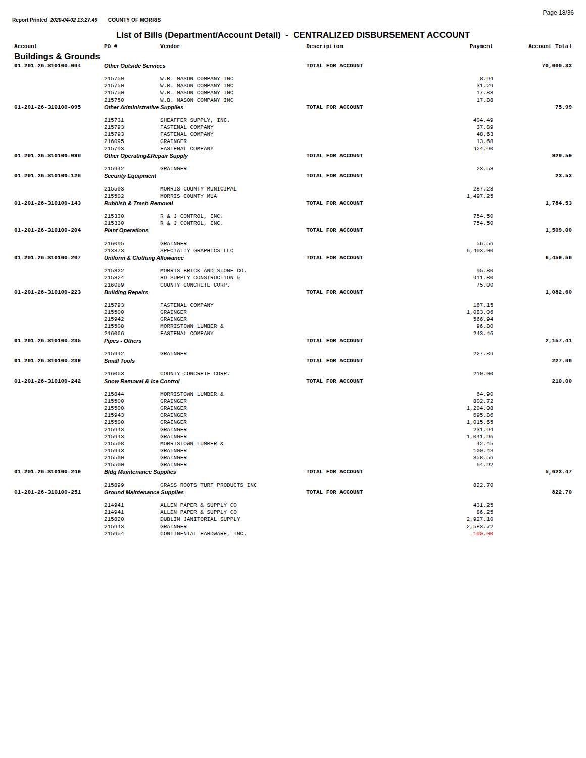Page 18/36
Report Printed 2020-04-02 13:27:49 COUNTY OF MORRIS
List of Bills (Department/Account Detail) - CENTRALIZED DISBURSEMENT ACCOUNT
| Account | PO # | Vendor | Description | Payment | Account Total |
| --- | --- | --- | --- | --- | --- |
| Buildings & Grounds |
| 01-201-26-310100-084 | Other Outside Services | TOTAL FOR ACCOUNT | | 70,000.33 |
| | 215750 | W.B. MASON COMPANY INC | | 8.94 | |
| | 215750 | W.B. MASON COMPANY INC | | 31.29 | |
| | 215750 | W.B. MASON COMPANY INC | | 17.88 | |
| | 215750 | W.B. MASON COMPANY INC | | 17.88 | |
| 01-201-26-310100-095 | Other Administrative Supplies | TOTAL FOR ACCOUNT | | 75.99 |
| | 215731 | SHEAFFER SUPPLY, INC. | | 404.49 | |
| | 215793 | FASTENAL COMPANY | | 37.89 | |
| | 215793 | FASTENAL COMPANY | | 48.63 | |
| | 216095 | GRAINGER | | 13.68 | |
| | 215793 | FASTENAL COMPANY | | 424.90 | |
| 01-201-26-310100-098 | Other Operating&Repair Supply | TOTAL FOR ACCOUNT | | 929.59 |
| | 215942 | GRAINGER | | 23.53 | |
| 01-201-26-310100-128 | Security Equipment | TOTAL FOR ACCOUNT | | 23.53 |
| | 215503 | MORRIS COUNTY MUNICIPAL | | 287.28 | |
| | 215502 | MORRIS COUNTY MUA | | 1,497.25 | |
| 01-201-26-310100-143 | Rubbish & Trash Removal | TOTAL FOR ACCOUNT | | 1,784.53 |
| | 215330 | R & J CONTROL, INC. | | 754.50 | |
| | 215330 | R & J CONTROL, INC. | | 754.50 | |
| 01-201-26-310100-204 | Plant Operations | TOTAL FOR ACCOUNT | | 1,509.00 |
| | 216095 | GRAINGER | | 56.56 | |
| | 213373 | SPECIALTY GRAPHICS LLC | | 6,403.00 | |
| 01-201-26-310100-207 | Uniform & Clothing Allowance | TOTAL FOR ACCOUNT | | 6,459.56 |
| | 215322 | MORRIS BRICK AND STONE CO. | | 95.80 | |
| | 215324 | HD SUPPLY CONSTRUCTION & | | 911.80 | |
| | 216089 | COUNTY CONCRETE CORP. | | 75.00 | |
| 01-201-26-310100-223 | Building Repairs | TOTAL FOR ACCOUNT | | 1,082.60 |
| | 215793 | FASTENAL COMPANY | | 167.15 | |
| | 215500 | GRAINGER | | 1,083.06 | |
| | 215942 | GRAINGER | | 566.94 | |
| | 215508 | MORRISTOWN LUMBER & | | 96.80 | |
| | 216066 | FASTENAL COMPANY | | 243.46 | |
| 01-201-26-310100-235 | Pipes - Others | TOTAL FOR ACCOUNT | | 2,157.41 |
| | 215942 | GRAINGER | | 227.86 | |
| 01-201-26-310100-239 | Small Tools | TOTAL FOR ACCOUNT | | 227.86 |
| | 216063 | COUNTY CONCRETE CORP. | | 210.00 | |
| 01-201-26-310100-242 | Snow Removal & Ice Control | TOTAL FOR ACCOUNT | | 210.00 |
| | 215844 | MORRISTOWN LUMBER & | | 64.90 | |
| | 215500 | GRAINGER | | 802.72 | |
| | 215500 | GRAINGER | | 1,204.08 | |
| | 215943 | GRAINGER | | 695.86 | |
| | 215500 | GRAINGER | | 1,015.65 | |
| | 215943 | GRAINGER | | 231.94 | |
| | 215943 | GRAINGER | | 1,041.96 | |
| | 215508 | MORRISTOWN LUMBER & | | 42.45 | |
| | 215943 | GRAINGER | | 100.43 | |
| | 215500 | GRAINGER | | 358.56 | |
| | 215500 | GRAINGER | | 64.92 | |
| 01-201-26-310100-249 | Bldg Maintenance Supplies | TOTAL FOR ACCOUNT | | 5,623.47 |
| | 215899 | GRASS ROOTS TURF PRODUCTS INC | | 822.70 | |
| 01-201-26-310100-251 | Ground Maintenance Supplies | TOTAL FOR ACCOUNT | | 822.70 |
| | 214941 | ALLEN PAPER & SUPPLY CO | | 431.25 | |
| | 214941 | ALLEN PAPER & SUPPLY CO | | 86.25 | |
| | 215820 | DUBLIN JANITORIAL SUPPLY | | 2,927.10 | |
| | 215943 | GRAINGER | | 2,583.72 | |
| | 215954 | CONTINENTAL HARDWARE, INC. | | -100.00 | |